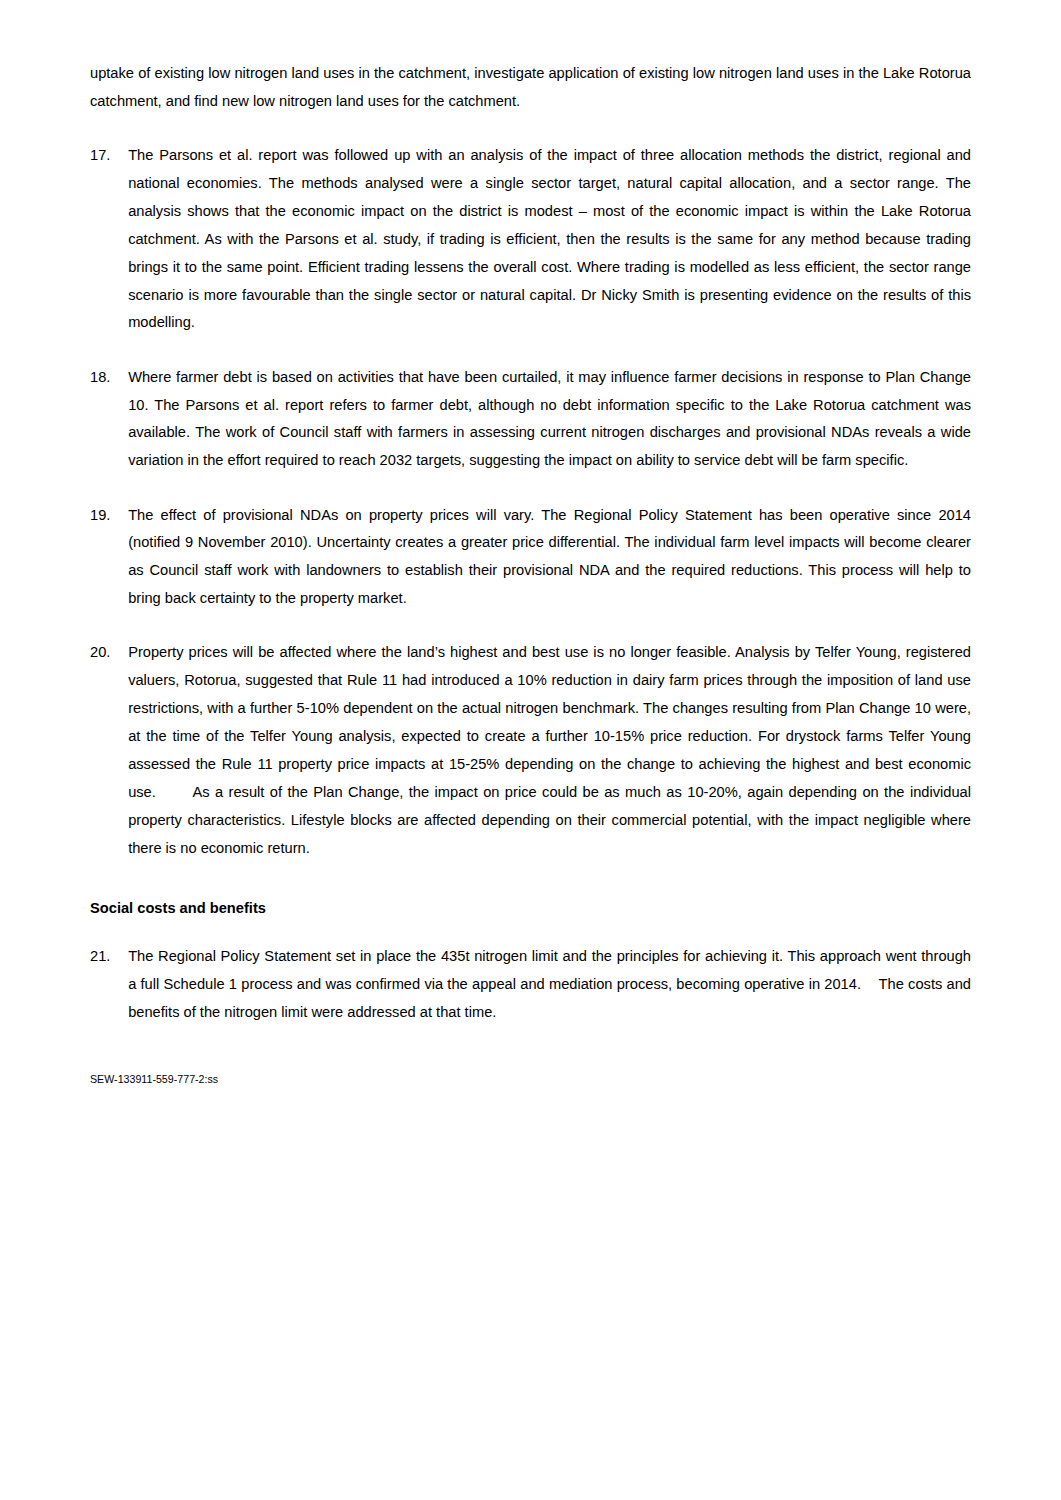uptake of existing low nitrogen land uses in the catchment, investigate application of existing low nitrogen land uses in the Lake Rotorua catchment, and find new low nitrogen land uses for the catchment.
The Parsons et al. report was followed up with an analysis of the impact of three allocation methods the district, regional and national economies. The methods analysed were a single sector target, natural capital allocation, and a sector range. The analysis shows that the economic impact on the district is modest – most of the economic impact is within the Lake Rotorua catchment. As with the Parsons et al. study, if trading is efficient, then the results is the same for any method because trading brings it to the same point. Efficient trading lessens the overall cost. Where trading is modelled as less efficient, the sector range scenario is more favourable than the single sector or natural capital. Dr Nicky Smith is presenting evidence on the results of this modelling.
Where farmer debt is based on activities that have been curtailed, it may influence farmer decisions in response to Plan Change 10. The Parsons et al. report refers to farmer debt, although no debt information specific to the Lake Rotorua catchment was available. The work of Council staff with farmers in assessing current nitrogen discharges and provisional NDAs reveals a wide variation in the effort required to reach 2032 targets, suggesting the impact on ability to service debt will be farm specific.
The effect of provisional NDAs on property prices will vary. The Regional Policy Statement has been operative since 2014 (notified 9 November 2010). Uncertainty creates a greater price differential. The individual farm level impacts will become clearer as Council staff work with landowners to establish their provisional NDA and the required reductions. This process will help to bring back certainty to the property market.
Property prices will be affected where the land’s highest and best use is no longer feasible. Analysis by Telfer Young, registered valuers, Rotorua, suggested that Rule 11 had introduced a 10% reduction in dairy farm prices through the imposition of land use restrictions, with a further 5-10% dependent on the actual nitrogen benchmark. The changes resulting from Plan Change 10 were, at the time of the Telfer Young analysis, expected to create a further 10-15% price reduction. For drystock farms Telfer Young assessed the Rule 11 property price impacts at 15-25% depending on the change to achieving the highest and best economic use. As a result of the Plan Change, the impact on price could be as much as 10-20%, again depending on the individual property characteristics. Lifestyle blocks are affected depending on their commercial potential, with the impact negligible where there is no economic return.
Social costs and benefits
The Regional Policy Statement set in place the 435t nitrogen limit and the principles for achieving it. This approach went through a full Schedule 1 process and was confirmed via the appeal and mediation process, becoming operative in 2014. The costs and benefits of the nitrogen limit were addressed at that time.
SEW-133911-559-777-2:ss